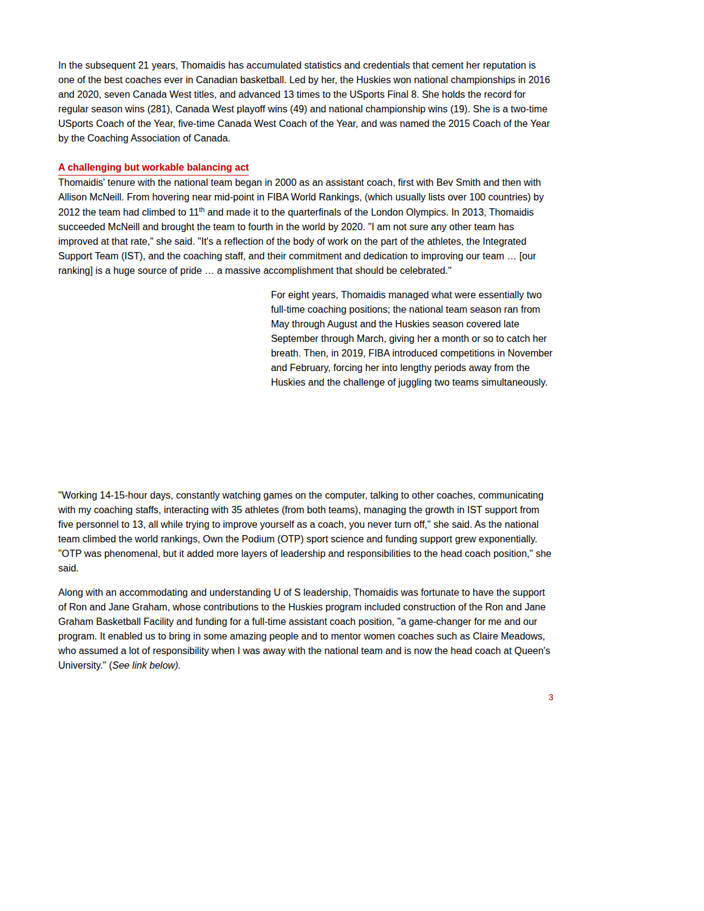In the subsequent 21 years, Thomaidis has accumulated statistics and credentials that cement her reputation is one of the best coaches ever in Canadian basketball. Led by her, the Huskies won national championships in 2016 and 2020, seven Canada West titles, and advanced 13 times to the USports Final 8. She holds the record for regular season wins (281), Canada West playoff wins (49) and national championship wins (19). She is a two-time USports Coach of the Year, five-time Canada West Coach of the Year, and was named the 2015 Coach of the Year by the Coaching Association of Canada.
A challenging but workable balancing act
Thomaidis' tenure with the national team began in 2000 as an assistant coach, first with Bev Smith and then with Allison McNeill. From hovering near mid-point in FIBA World Rankings, (which usually lists over 100 countries) by 2012 the team had climbed to 11th and made it to the quarterfinals of the London Olympics. In 2013, Thomaidis succeeded McNeill and brought the team to fourth in the world by 2020. "I am not sure any other team has improved at that rate," she said. "It's a reflection of the body of work on the part of the athletes, the Integrated Support Team (IST), and the coaching staff, and their commitment and dedication to improving our team … [our ranking] is a huge source of pride … a massive accomplishment that should be celebrated."
For eight years, Thomaidis managed what were essentially two full-time coaching positions; the national team season ran from May through August and the Huskies season covered late September through March, giving her a month or so to catch her breath. Then, in 2019, FIBA introduced competitions in November and February, forcing her into lengthy periods away from the Huskies and the challenge of juggling two teams simultaneously.
"Working 14-15-hour days, constantly watching games on the computer, talking to other coaches, communicating with my coaching staffs, interacting with 35 athletes (from both teams), managing the growth in IST support from five personnel to 13, all while trying to improve yourself as a coach, you never turn off," she said. As the national team climbed the world rankings, Own the Podium (OTP) sport science and funding support grew exponentially. "OTP was phenomenal, but it added more layers of leadership and responsibilities to the head coach position," she said.
Along with an accommodating and understanding U of S leadership, Thomaidis was fortunate to have the support of Ron and Jane Graham, whose contributions to the Huskies program included construction of the Ron and Jane Graham Basketball Facility and funding for a full-time assistant coach position, "a game-changer for me and our program. It enabled us to bring in some amazing people and to mentor women coaches such as Claire Meadows, who assumed a lot of responsibility when I was away with the national team and is now the head coach at Queen's University." (See link below).
3